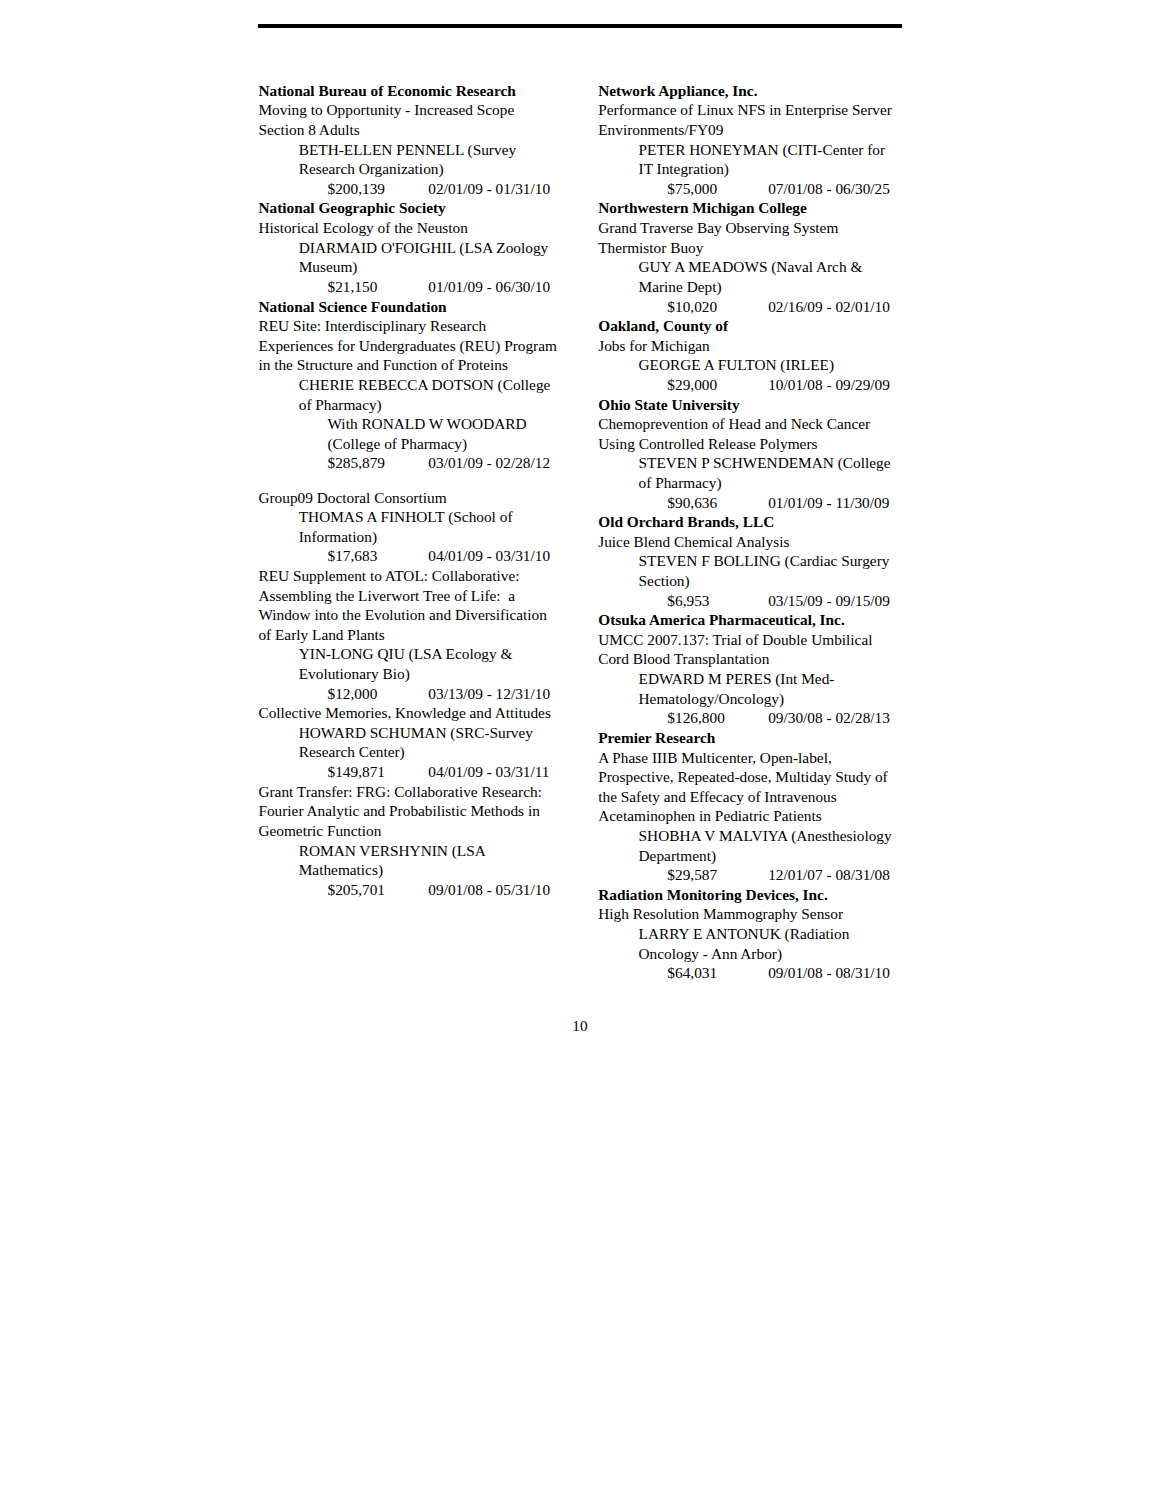National Bureau of Economic Research
Moving to Opportunity - Increased Scope Section 8 Adults
BETH-ELLEN PENNELL (Survey Research Organization)
$200,13902/01/09 - 01/31/10
National Geographic Society
Historical Ecology of the Neuston
DIARMAID O'FOIGHIL (LSA Zoology Museum)
$21,15001/01/09 - 06/30/10
National Science Foundation
REU Site: Interdisciplinary Research Experiences for Undergraduates (REU) Program in the Structure and Function of Proteins
CHERIE REBECCA DOTSON (College of Pharmacy)
With RONALD W WOODARD (College of Pharmacy)
$285,87903/01/09 - 02/28/12
Group09 Doctoral Consortium
THOMAS A FINHOLT (School of Information)
$17,68304/01/09 - 03/31/10
REU Supplement to ATOL: Collaborative: Assembling the Liverwort Tree of Life: a Window into the Evolution and Diversification of Early Land Plants
YIN-LONG QIU (LSA Ecology & Evolutionary Bio)
$12,00003/13/09 - 12/31/10
Collective Memories, Knowledge and Attitudes
HOWARD SCHUMAN (SRC-Survey Research Center)
$149,87104/01/09 - 03/31/11
Grant Transfer: FRG: Collaborative Research: Fourier Analytic and Probabilistic Methods in Geometric Function
ROMAN VERSHYNIN (LSA Mathematics)
$205,70109/01/08 - 05/31/10
Network Appliance, Inc.
Performance of Linux NFS in Enterprise Server Environments/FY09
PETER HONEYMAN (CITI-Center for IT Integration)
$75,00007/01/08 - 06/30/25
Northwestern Michigan College
Grand Traverse Bay Observing System Thermistor Buoy
GUY A MEADOWS (Naval Arch & Marine Dept)
$10,02002/16/09 - 02/01/10
Oakland, County of
Jobs for Michigan
GEORGE A FULTON (IRLEE)
$29,00010/01/08 - 09/29/09
Ohio State University
Chemoprevention of Head and Neck Cancer Using Controlled Release Polymers
STEVEN P SCHWENDEMAN (College of Pharmacy)
$90,63601/01/09 - 11/30/09
Old Orchard Brands, LLC
Juice Blend Chemical Analysis
STEVEN F BOLLING (Cardiac Surgery Section)
$6,95303/15/09 - 09/15/09
Otsuka America Pharmaceutical, Inc.
UMCC 2007.137: Trial of Double Umbilical Cord Blood Transplantation
EDWARD M PERES (Int Med-Hematology/Oncology)
$126,80009/30/08 - 02/28/13
Premier Research
A Phase IIIB Multicenter, Open-label, Prospective, Repeated-dose, Multiday Study of the Safety and Effecacy of Intravenous Acetaminophen in Pediatric Patients
SHOBHA V MALVIYA (Anesthesiology Department)
$29,58712/01/07 - 08/31/08
Radiation Monitoring Devices, Inc.
High Resolution Mammography Sensor
LARRY E ANTONUK (Radiation Oncology - Ann Arbor)
$64,03109/01/08 - 08/31/10
10